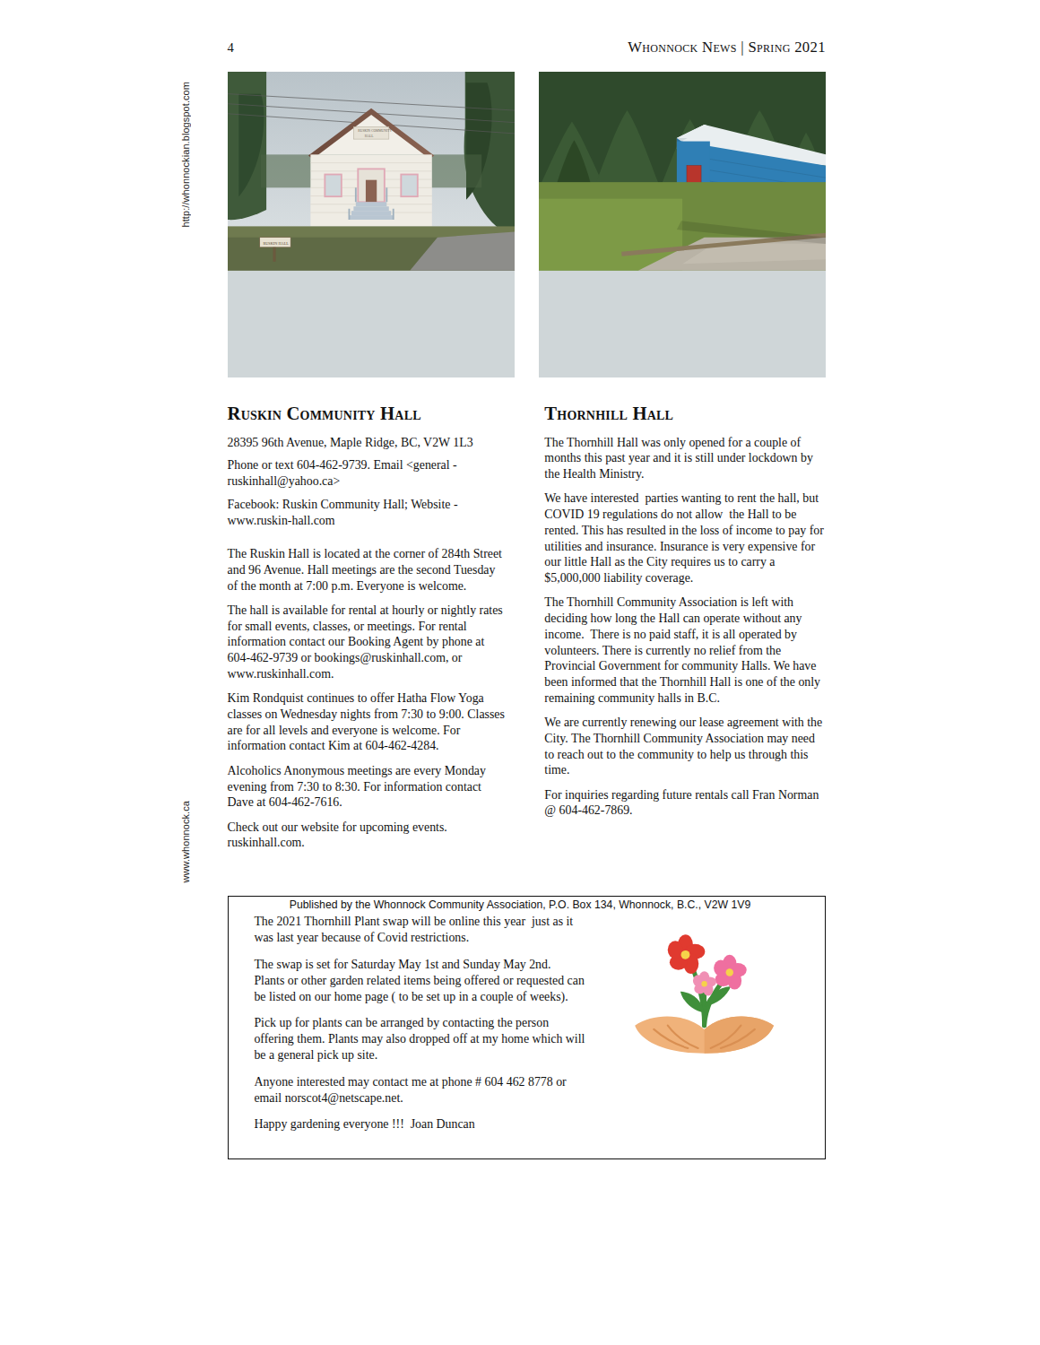http://whonnockian.blogspot.com
www.whonnock.ca
4 Whonnock News | Spring 2021
RUSKIN COMMUNITY HALL RUSKIN HALL
Ruskin Community Hall
28395 96th Avenue, Maple Ridge, BC, V2W 1L3
Phone or text 604-462-9739. Email <general - ruskinhall@yahoo.ca>
Facebook: Ruskin Community Hall; Website - www.ruskin-hall.com
The Ruskin Hall is located at the corner of 284th Street and 96 Avenue. Hall meetings are the second Tuesday of the month at 7:00 p.m. Everyone is welcome.
The hall is available for rental at hourly or nightly rates for small events, classes, or meetings. For rental information contact our Booking Agent by phone at 604-462-9739 or bookings@ruskinhall.com, or www.ruskinhall.com.
Kim Rondquist continues to offer Hatha Flow Yoga classes on Wednesday nights from 7:30 to 9:00. Classes are for all levels and everyone is welcome. For information contact Kim at 604-462-4284.
Alcoholics Anonymous meetings are every Monday evening from 7:30 to 8:30. For information contact Dave at 604-462-7616.
Check out our website for upcoming events. ruskinhall.com.
Thornhill Hall
The Thornhill Hall was only opened for a couple of months this past year and it is still under lockdown by the Health Ministry.
We have interested parties wanting to rent the hall, but COVID 19 regulations do not allow the Hall to be rented. This has resulted in the loss of income to pay for utilities and insurance. Insurance is very expensive for our little Hall as the City requires us to carry a $5,000,000 liability coverage.
The Thornhill Community Association is left with deciding how long the Hall can operate without any income. There is no paid staff, it is all operated by volunteers. There is currently no relief from the Provincial Government for community Halls. We have been informed that the Thornhill Hall is one of the only remaining community halls in B.C.
We are currently renewing our lease agreement with the City. The Thornhill Community Association may need to reach out to the community to help us through this time.
For inquiries regarding future rentals call Fran Norman @ 604-462-7869.
The 2021 Thornhill Plant swap will be online this year just as it was last year because of Covid restrictions.
The swap is set for Saturday May 1st and Sunday May 2nd. Plants or other garden related items being offered or requested can be listed on our home page ( to be set up in a couple of weeks).
Pick up for plants can be arranged by contacting the person offering them. Plants may also dropped off at my home which will be a general pick up site.
Anyone interested may contact me at phone # 604 462 8778 or email norscot4@netscape.net.
Happy gardening everyone !!! Joan Duncan
Published by the Whonnock Community Association, P.O. Box 134, Whonnock, B.C., V2W 1V9